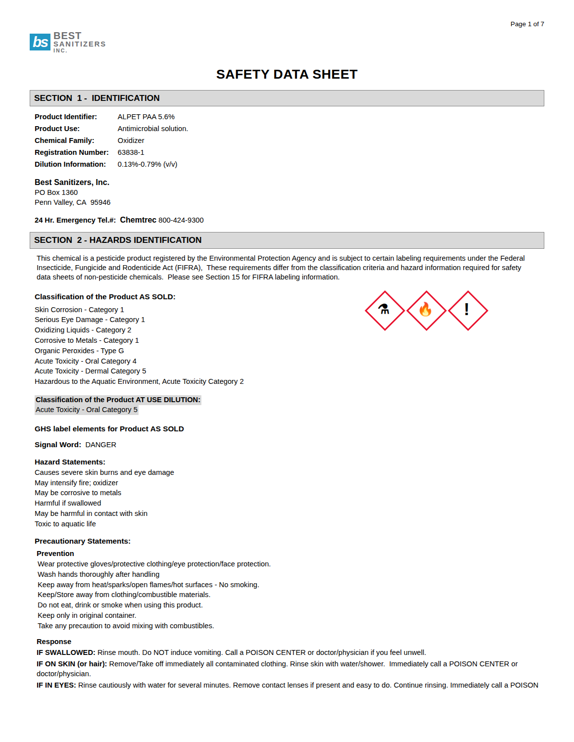Page 1 of 7
bs
BEST
SANITIZERS
INC.
SAFETY DATA SHEET
SECTION 1 - IDENTIFICATION
| Product Identifier: | ALPET PAA 5.6% |
| Product Use: | Antimicrobial solution. |
| Chemical Family: | Oxidizer |
| Registration Number: | 63838-1 |
| Dilution Information: | 0.13%-0.79% (v/v) |
Best Sanitizers, Inc.
PO Box 1360
Penn Valley, CA 95946
24 Hr. Emergency Tel.#: Chemtrec 800-424-9300
SECTION 2 - HAZARDS IDENTIFICATION
This chemical is a pesticide product registered by the Environmental Protection Agency and is subject to certain labeling requirements under the Federal Insecticide, Fungicide and Rodenticide Act (FIFRA), These requirements differ from the classification criteria and hazard information required for safety data sheets of non-pesticide chemicals. Please see Section 15 for FIFRA labeling information.
Classification of the Product AS SOLD:
Skin Corrosion - Category 1
Serious Eye Damage - Category 1
Oxidizing Liquids - Category 2
Corrosive to Metals - Category 1
Organic Peroxides - Type G
Acute Toxicity - Oral Category 4
Acute Toxicity - Dermal Category 5
Hazardous to the Aquatic Environment, Acute Toxicity Category 2
⚗
🔥
!
Classification of the Product AT USE DILUTION:
Acute Toxicity - Oral Category 5
GHS label elements for Product AS SOLD
Signal Word: DANGER
Hazard Statements:
Causes severe skin burns and eye damage
May intensify fire; oxidizer
May be corrosive to metals
Harmful if swallowed
May be harmful in contact with skin
Toxic to aquatic life
Precautionary Statements:
Prevention
Wear protective gloves/protective clothing/eye protection/face protection.
Wash hands thoroughly after handling
Keep away from heat/sparks/open flames/hot surfaces - No smoking.
Keep/Store away from clothing/combustible materials.
Do not eat, drink or smoke when using this product.
Keep only in original container.
Take any precaution to avoid mixing with combustibles.
Response
IF SWALLOWED: Rinse mouth. Do NOT induce vomiting. Call a POISON CENTER or doctor/physician if you feel unwell.
IF ON SKIN (or hair): Remove/Take off immediately all contaminated clothing. Rinse skin with water/shower. Immediately call a POISON CENTER or doctor/physician.
IF IN EYES: Rinse cautiously with water for several minutes. Remove contact lenses if present and easy to do. Continue rinsing. Immediately call a POISON